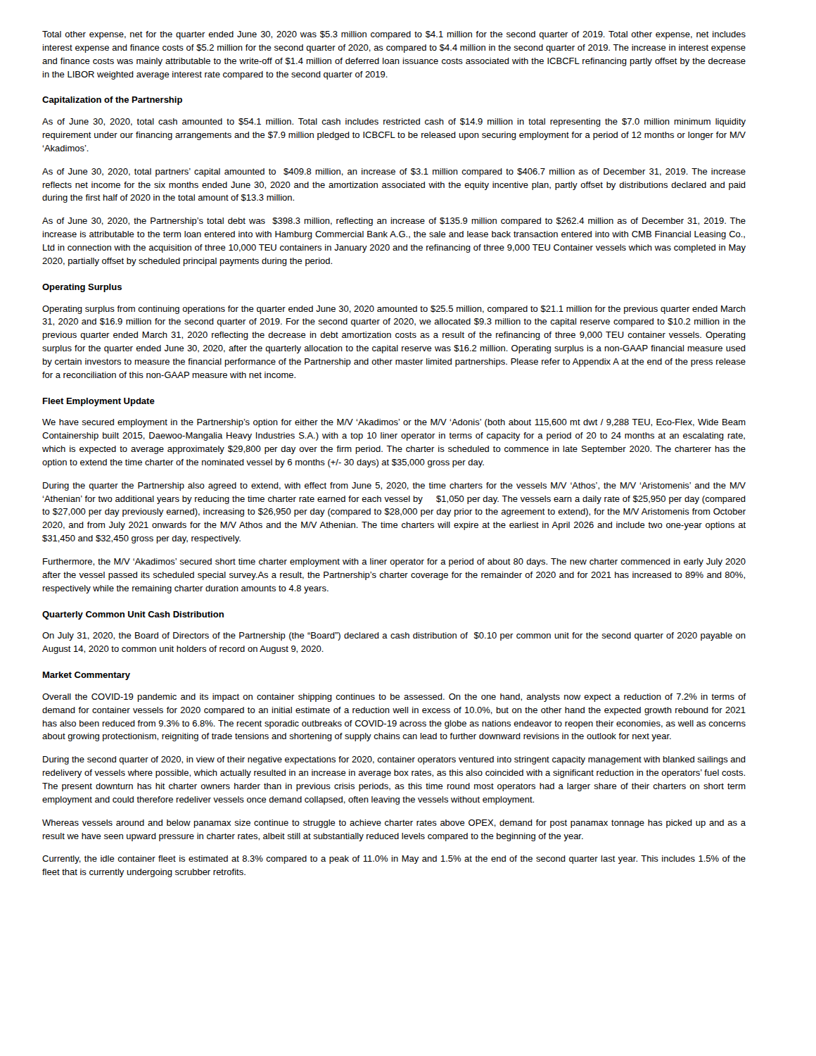Total other expense, net for the quarter ended June 30, 2020 was $5.3 million compared to $4.1 million for the second quarter of 2019. Total other expense, net includes interest expense and finance costs of $5.2 million for the second quarter of 2020, as compared to $4.4 million in the second quarter of 2019. The increase in interest expense and finance costs was mainly attributable to the write-off of $1.4 million of deferred loan issuance costs associated with the ICBCFL refinancing partly offset by the decrease in the LIBOR weighted average interest rate compared to the second quarter of 2019.
Capitalization of the Partnership
As of June 30, 2020, total cash amounted to $54.1 million. Total cash includes restricted cash of $14.9 million in total representing the $7.0 million minimum liquidity requirement under our financing arrangements and the $7.9 million pledged to ICBCFL to be released upon securing employment for a period of 12 months or longer for M/V ‘Akadimos’.
As of June 30, 2020, total partners’ capital amounted to $409.8 million, an increase of $3.1 million compared to $406.7 million as of December 31, 2019. The increase reflects net income for the six months ended June 30, 2020 and the amortization associated with the equity incentive plan, partly offset by distributions declared and paid during the first half of 2020 in the total amount of $13.3 million.
As of June 30, 2020, the Partnership’s total debt was $398.3 million, reflecting an increase of $135.9 million compared to $262.4 million as of December 31, 2019. The increase is attributable to the term loan entered into with Hamburg Commercial Bank A.G., the sale and lease back transaction entered into with CMB Financial Leasing Co., Ltd in connection with the acquisition of three 10,000 TEU containers in January 2020 and the refinancing of three 9,000 TEU Container vessels which was completed in May 2020, partially offset by scheduled principal payments during the period.
Operating Surplus
Operating surplus from continuing operations for the quarter ended June 30, 2020 amounted to $25.5 million, compared to $21.1 million for the previous quarter ended March 31, 2020 and $16.9 million for the second quarter of 2019. For the second quarter of 2020, we allocated $9.3 million to the capital reserve compared to $10.2 million in the previous quarter ended March 31, 2020 reflecting the decrease in debt amortization costs as a result of the refinancing of three 9,000 TEU container vessels. Operating surplus for the quarter ended June 30, 2020, after the quarterly allocation to the capital reserve was $16.2 million. Operating surplus is a non-GAAP financial measure used by certain investors to measure the financial performance of the Partnership and other master limited partnerships. Please refer to Appendix A at the end of the press release for a reconciliation of this non-GAAP measure with net income.
Fleet Employment Update
We have secured employment in the Partnership’s option for either the M/V ‘Akadimos’ or the M/V ‘Adonis’ (both about 115,600 mt dwt / 9,288 TEU, Eco-Flex, Wide Beam Containership built 2015, Daewoo-Mangalia Heavy Industries S.A.) with a top 10 liner operator in terms of capacity for a period of 20 to 24 months at an escalating rate, which is expected to average approximately $29,800 per day over the firm period. The charter is scheduled to commence in late September 2020. The charterer has the option to extend the time charter of the nominated vessel by 6 months (+/- 30 days) at $35,000 gross per day.
During the quarter the Partnership also agreed to extend, with effect from June 5, 2020, the time charters for the vessels M/V ‘Athos’, the M/V ‘Aristomenis’ and the M/V ‘Athenian’ for two additional years by reducing the time charter rate earned for each vessel by $1,050 per day. The vessels earn a daily rate of $25,950 per day (compared to $27,000 per day previously earned), increasing to $26,950 per day (compared to $28,000 per day prior to the agreement to extend), for the M/V Aristomenis from October 2020, and from July 2021 onwards for the M/V Athos and the M/V Athenian. The time charters will expire at the earliest in April 2026 and include two one-year options at $31,450 and $32,450 gross per day, respectively.
Furthermore, the M/V ‘Akadimos’ secured short time charter employment with a liner operator for a period of about 80 days. The new charter commenced in early July 2020 after the vessel passed its scheduled special survey.As a result, the Partnership’s charter coverage for the remainder of 2020 and for 2021 has increased to 89% and 80%, respectively while the remaining charter duration amounts to 4.8 years.
Quarterly Common Unit Cash Distribution
On July 31, 2020, the Board of Directors of the Partnership (the “Board”) declared a cash distribution of $0.10 per common unit for the second quarter of 2020 payable on August 14, 2020 to common unit holders of record on August 9, 2020.
Market Commentary
Overall the COVID-19 pandemic and its impact on container shipping continues to be assessed. On the one hand, analysts now expect a reduction of 7.2% in terms of demand for container vessels for 2020 compared to an initial estimate of a reduction well in excess of 10.0%, but on the other hand the expected growth rebound for 2021 has also been reduced from 9.3% to 6.8%. The recent sporadic outbreaks of COVID-19 across the globe as nations endeavor to reopen their economies, as well as concerns about growing protectionism, reigniting of trade tensions and shortening of supply chains can lead to further downward revisions in the outlook for next year.
During the second quarter of 2020, in view of their negative expectations for 2020, container operators ventured into stringent capacity management with blanked sailings and redelivery of vessels where possible, which actually resulted in an increase in average box rates, as this also coincided with a significant reduction in the operators’ fuel costs. The present downturn has hit charter owners harder than in previous crisis periods, as this time round most operators had a larger share of their charters on short term employment and could therefore redeliver vessels once demand collapsed, often leaving the vessels without employment.
Whereas vessels around and below panamax size continue to struggle to achieve charter rates above OPEX, demand for post panamax tonnage has picked up and as a result we have seen upward pressure in charter rates, albeit still at substantially reduced levels compared to the beginning of the year.
Currently, the idle container fleet is estimated at 8.3% compared to a peak of 11.0% in May and 1.5% at the end of the second quarter last year. This includes 1.5% of the fleet that is currently undergoing scrubber retrofits.